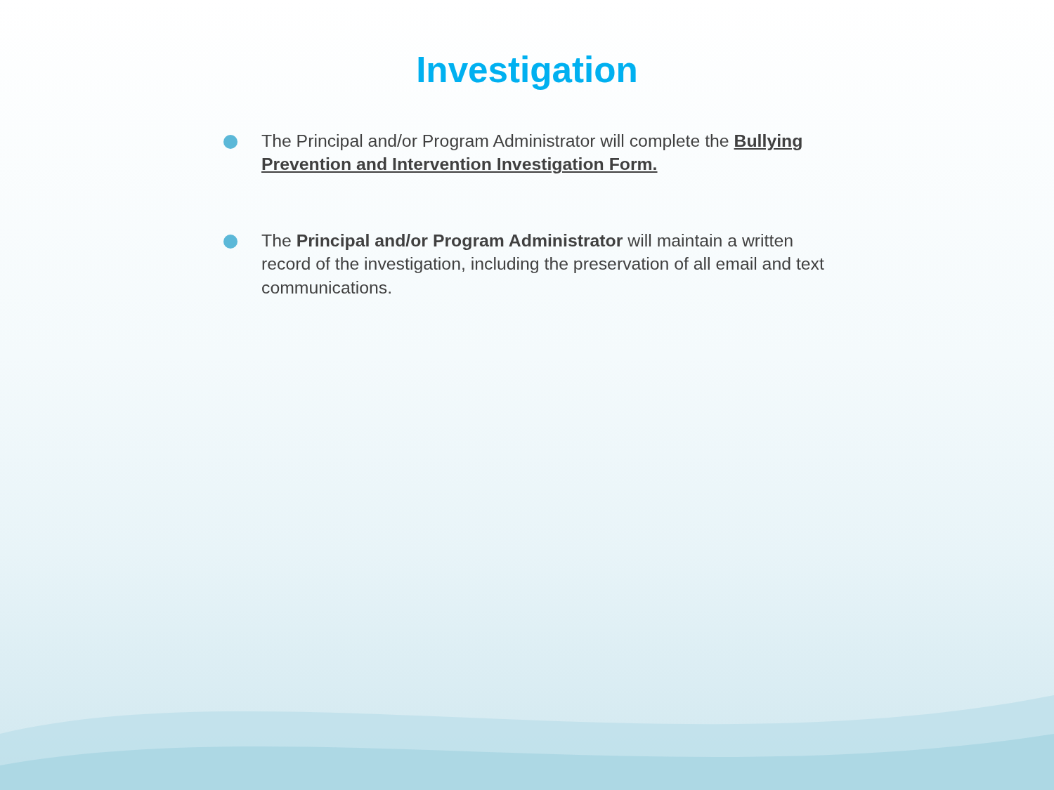Investigation
The Principal and/or Program Administrator will complete the Bullying Prevention and Intervention Investigation Form.
The Principal and/or Program Administrator will maintain a written record of the investigation, including the preservation of all email and text communications.